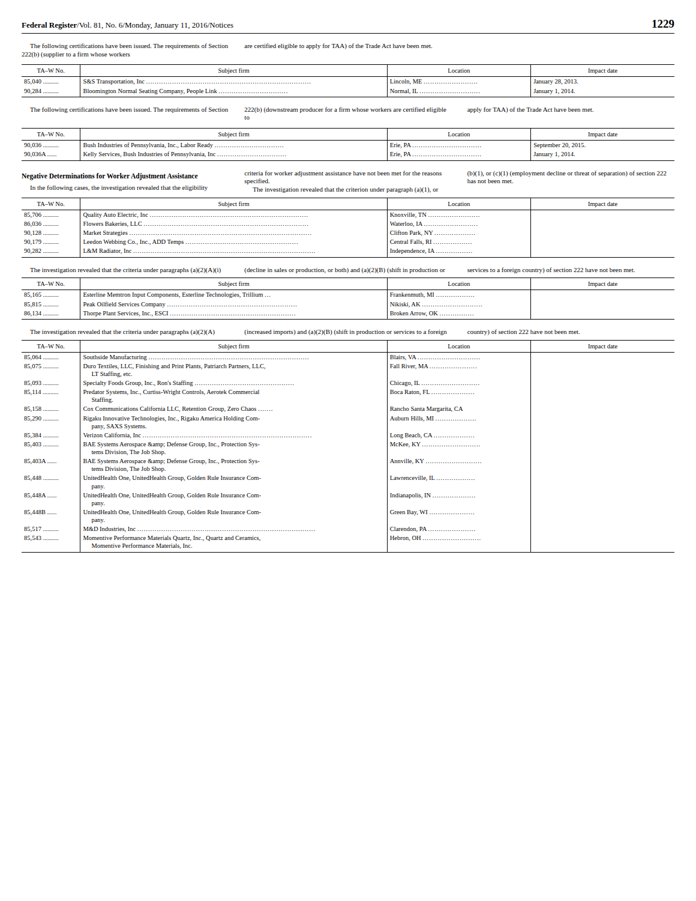Federal Register/Vol. 81, No. 6/Monday, January 11, 2016/Notices
1229
The following certifications have been issued. The requirements of Section 222(b) (supplier to a firm whose workers
are certified eligible to apply for TAA) of the Trade Act have been met.
| TA–W No. | Subject firm | Location | Impact date |
| --- | --- | --- | --- |
| 85,040 .......... | S&S Transportation, Inc ............................................................................ | Lincoln, ME ......................... | January 28, 2013. |
| 90,284 .......... | Bloomington Normal Seating Company, People Link ................................ | Normal, IL ............................ | January 1, 2014. |
The following certifications have been issued. The requirements of Section
222(b) (downstream producer for a firm whose workers are certified eligible to
apply for TAA) of the Trade Act have been met.
| TA–W No. | Subject firm | Location | Impact date |
| --- | --- | --- | --- |
| 90,036 .......... | Bush Industries of Pennsylvania, Inc., Labor Ready ................................ | Erie, PA ................................ | September 20, 2015. |
| 90,036A ...... | Kelly Services, Bush Industries of Pennsylvania, Inc ................................ | Erie, PA ................................ | January 1, 2014. |
Negative Determinations for Worker Adjustment Assistance
In the following cases, the investigation revealed that the eligibility
criteria for worker adjustment assistance have not been met for the reasons specified.
The investigation revealed that the criterion under paragraph (a)(1), or
(b)(1), or (c)(1) (employment decline or threat of separation) of section 222 has not been met.
| TA–W No. | Subject firm | Location | Impact date |
| --- | --- | --- | --- |
| 85,706 .......... | Quality Auto Electric, Inc ......................................................................... | Knoxville, TN ........................ | |
| 86,036 .......... | Flowers Bakeries, LLC ............................................................................ | Waterloo, IA ......................... | |
| 90,128 .......... | Market Strategies .................................................................................... | Clifton Park, NY ................... | |
| 90,179 .......... | Leedon Webbing Co., Inc., ADD Temps .................................................... | Central Falls, RI .................. | |
| 90,282 .......... | L&M Radiator, Inc .................................................................................... | Independence, IA ................. | |
The investigation revealed that the criteria under paragraphs (a)(2)(A)(i)
(decline in sales or production, or both) and (a)(2)(B) (shift in production or
services to a foreign country) of section 222 have not been met.
| TA–W No. | Subject firm | Location | Impact date |
| --- | --- | --- | --- |
| 85,165 .......... | Esterline Memtron Input Components, Esterline Technologies, Trillium ... | Frankenmuth, MI .................. | |
| 85,815 .......... | Peak Oilfield Services Company ............................................................ | Nikiski, AK ............................ | |
| 86,134 .......... | Thorpe Plant Services, Inc., ESCI .......................................................... | Broken Arrow, OK ................ | |
The investigation revealed that the criteria under paragraphs (a)(2)(A)
(increased imports) and (a)(2)(B) (shift in production or services to a foreign
country) of section 222 have not been met.
| TA–W No. | Subject firm | Location | Impact date |
| --- | --- | --- | --- |
| 85,064 .......... | Southside Manufacturing .......................................................................... | Blairs, VA ............................. | |
| 85,075 .......... | Duro Textiles, LLC, Finishing and Print Plants, Patriarch Partners, LLC, LT Staffing, etc. | Fall River, MA ...................... | |
| 85,093 .......... | Specialty Foods Group, Inc., Ron's Staffing .............................................. | Chicago, IL ........................... | |
| 85,114 .......... | Predator Systems, Inc., Curtiss-Wright Controls, Aerotek Commercial Staffing. | Boca Raton, FL .................... | |
| 85,158 .......... | Cox Communications California LLC, Retention Group, Zero Chaos ....... | Rancho Santa Margarita, CA | |
| 85,290 .......... | Rigaku Innovative Technologies, Inc., Rigaku America Holding Com- pany, SAXS Systems. | Auburn Hills, MI ................... | |
| 85,384 .......... | Verizon California, Inc .............................................................................. | Long Beach, CA ................... | |
| 85,403 .......... | BAE Systems Aerospace &amp; Defense Group, Inc., Protection Sys- tems Division, The Job Shop. | McKee, KY ........................... | |
| 85,403A ...... | BAE Systems Aerospace &amp; Defense Group, Inc., Protection Sys- tems Division, The Job Shop. | Annville, KY .......................... | |
| 85,448 .......... | UnitedHealth One, UnitedHealth Group, Golden Rule Insurance Com- pany. | Lawrenceville, IL .................. | |
| 85,448A ...... | UnitedHealth One, UnitedHealth Group, Golden Rule Insurance Com- pany. | Indianapolis, IN .................... | |
| 85,448B ...... | UnitedHealth One, UnitedHealth Group, Golden Rule Insurance Com- pany. | Green Bay, WI ..................... | |
| 85,517 .......... | M&D Industries, Inc .................................................................................. | Clarendon, PA ...................... | |
| 85,543 .......... | Momentive Performance Materials Quartz, Inc., Quartz and Ceramics, Momentive Performance Materials, Inc. | Hebron, OH ........................... | |